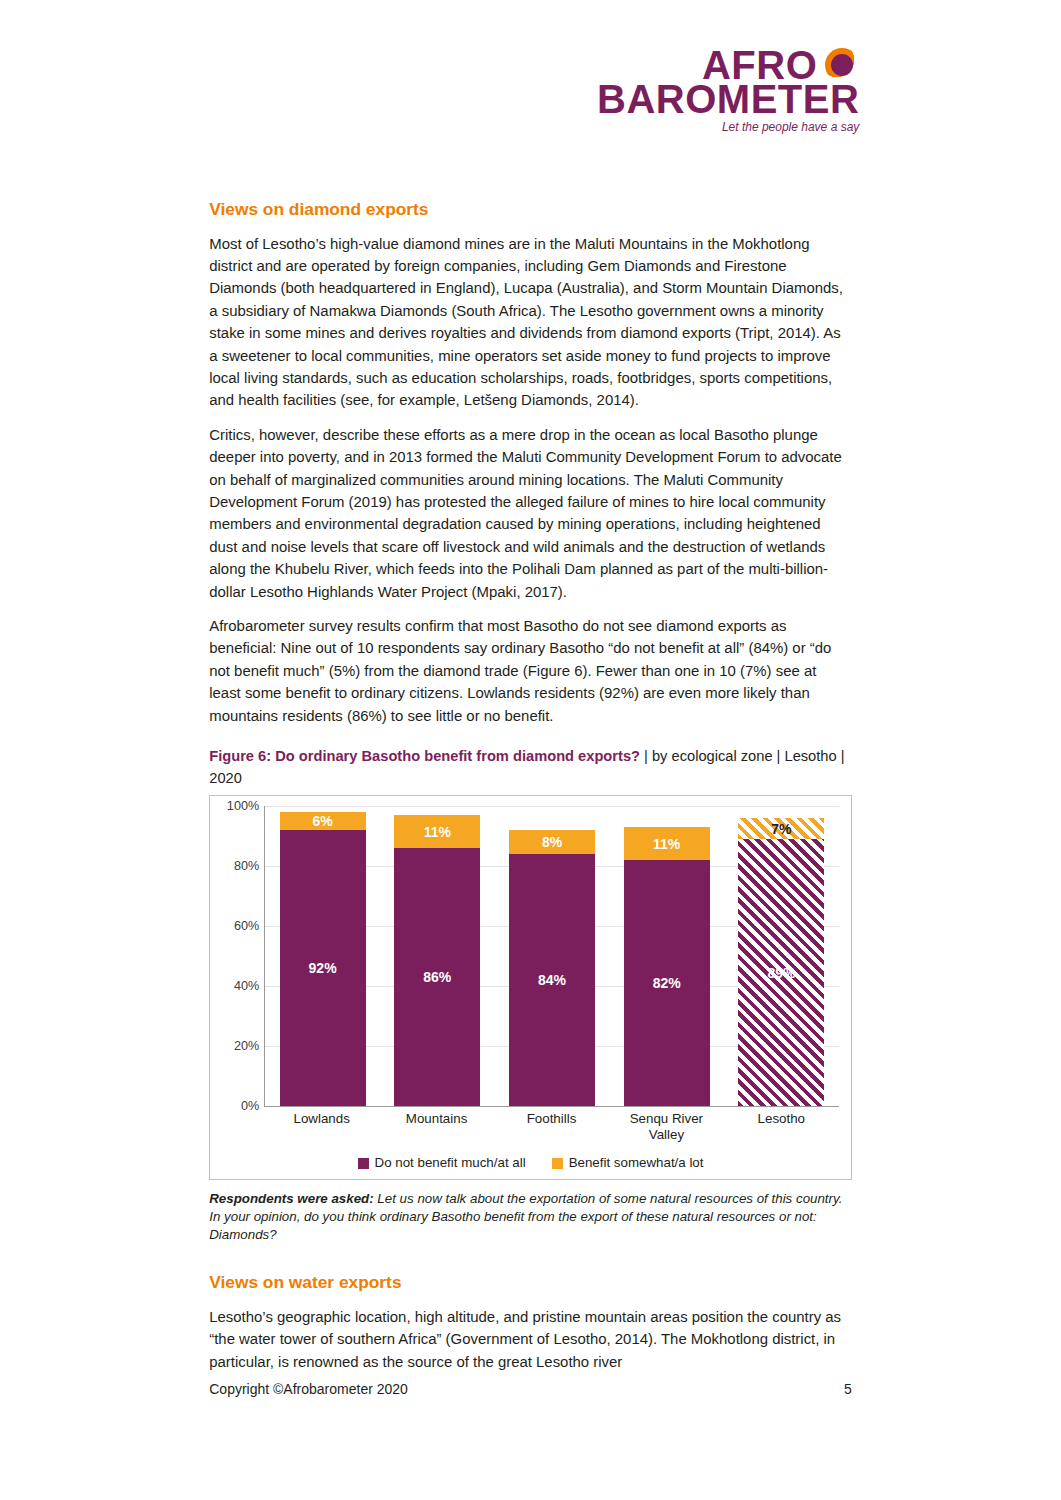AFRO
BAROMETER Let the people have a say
Views on diamond exports
Most of Lesotho’s high-value diamond mines are in the Maluti Mountains in the Mokhotlong district and are operated by foreign companies, including Gem Diamonds and Firestone Diamonds (both headquartered in England), Lucapa (Australia), and Storm Mountain Diamonds, a subsidiary of Namakwa Diamonds (South Africa). The Lesotho government owns a minority stake in some mines and derives royalties and dividends from diamond exports (Tript, 2014). As a sweetener to local communities, mine operators set aside money to fund projects to improve local living standards, such as education scholarships, roads, footbridges, sports competitions, and health facilities (see, for example, Letšeng Diamonds, 2014).
Critics, however, describe these efforts as a mere drop in the ocean as local Basotho plunge deeper into poverty, and in 2013 formed the Maluti Community Development Forum to advocate on behalf of marginalized communities around mining locations. The Maluti Community Development Forum (2019) has protested the alleged failure of mines to hire local community members and environmental degradation caused by mining operations, including heightened dust and noise levels that scare off livestock and wild animals and the destruction of wetlands along the Khubelu River, which feeds into the Polihali Dam planned as part of the multi-billion-dollar Lesotho Highlands Water Project (Mpaki, 2017).
Afrobarometer survey results confirm that most Basotho do not see diamond exports as beneficial: Nine out of 10 respondents say ordinary Basotho “do not benefit at all” (84%) or “do not benefit much” (5%) from the diamond trade (Figure 6). Fewer than one in 10 (7%) see at least some benefit to ordinary citizens. Lowlands residents (92%) are even more likely than mountains residents (86%) to see little or no benefit.
Figure 6: Do ordinary Basotho benefit from diamond exports? | by ecological zone | Lesotho | 2020
100%
80%
60%
40%
20%
0%
6%
92%
11%
86%
8%
84%
11%
82%
7%
89%
Lowlands
Mountains
Foothills
Senqu River Valley
Lesotho
Do not benefit much/at all
Benefit somewhat/a lot
Respondents were asked: Let us now talk about the exportation of some natural resources of this country. In your opinion, do you think ordinary Basotho benefit from the export of these natural resources or not: Diamonds?
Views on water exports
Lesotho’s geographic location, high altitude, and pristine mountain areas position the country as “the water tower of southern Africa” (Government of Lesotho, 2014). The Mokhotlong district, in particular, is renowned as the source of the great Lesotho river
Copyright ©Afrobarometer 2020 5